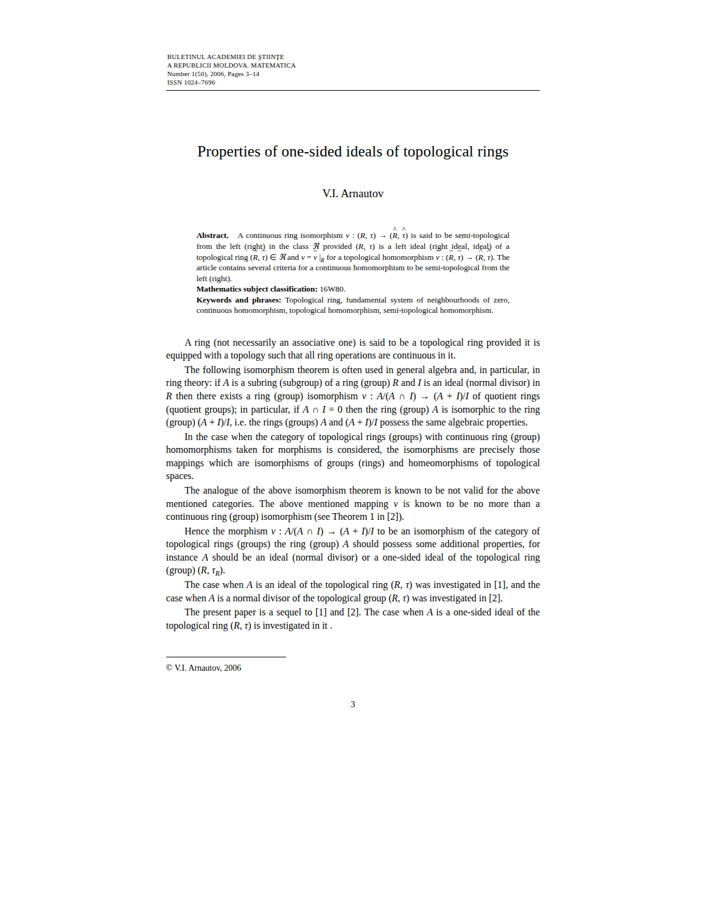Buletinul Academiei de Ştiinţe
a Republicii Moldova. Matematica
Number 1(50), 2006, Pages 3–14
ISSN 1024–7696
Properties of one-sided ideals of topological rings
V.I. Arnautov
Abstract. A continuous ring isomorphism ν : (R, τ) → (^R, ^τ) is said to be semi-topological from the left (right) in the class ℜ provided (R, τ) is a left ideal (right ideal, ideal) of a topological ring (~R, ~τ) ∈ ℜ and ν = ~ν |R for a topological homomorphism ~ν : (~R, ~τ) → (^R, ^τ). The article contains several criteria for a continuous homomorphism to be semi-topological from the left (right).
Mathematics subject classification: 16W80.
Keywords and phrases: Topological ring, fundamental system of neighbourhoods of zero, continuous homomorphism, topological homomorphism, semi-topological homomorphism.
A ring (not necessarily an associative one) is said to be a topological ring provided it is equipped with a topology such that all ring operations are continuous in it.
The following isomorphism theorem is often used in general algebra and, in particular, in ring theory: if A is a subring (subgroup) of a ring (group) R and I is an ideal (normal divisor) in R then there exists a ring (group) isomorphism ν : A/(A ∩ I) → (A + I)/I of quotient rings (quotient groups); in particular, if A ∩ I = 0 then the ring (group) A is isomorphic to the ring (group) (A + I)/I, i.e. the rings (groups) A and (A + I)/I possess the same algebraic properties.
In the case when the category of topological rings (groups) with continuous ring (group) homomorphisms taken for morphisms is considered, the isomorphisms are precisely those mappings which are isomorphisms of groups (rings) and homeomorphisms of topological spaces.
The analogue of the above isomorphism theorem is known to be not valid for the above mentioned categories. The above mentioned mapping ν is known to be no more than a continuous ring (group) isomorphism (see Theorem 1 in [2]).
Hence the morphism ν : A/(A ∩ I) → (A + I)/I to be an isomorphism of the category of topological rings (groups) the ring (group) A should possess some additional properties, for instance A should be an ideal (normal divisor) or a one-sided ideal of the topological ring (group) (R, τR).
The case when A is an ideal of the topological ring (R, τ) was investigated in [1], and the case when A is a normal divisor of the topological group (R, τ) was investigated in [2].
The present paper is a sequel to [1] and [2]. The case when A is a one-sided ideal of the topological ring (R, τ) is investigated in it .
© V.I. Arnautov, 2006
3